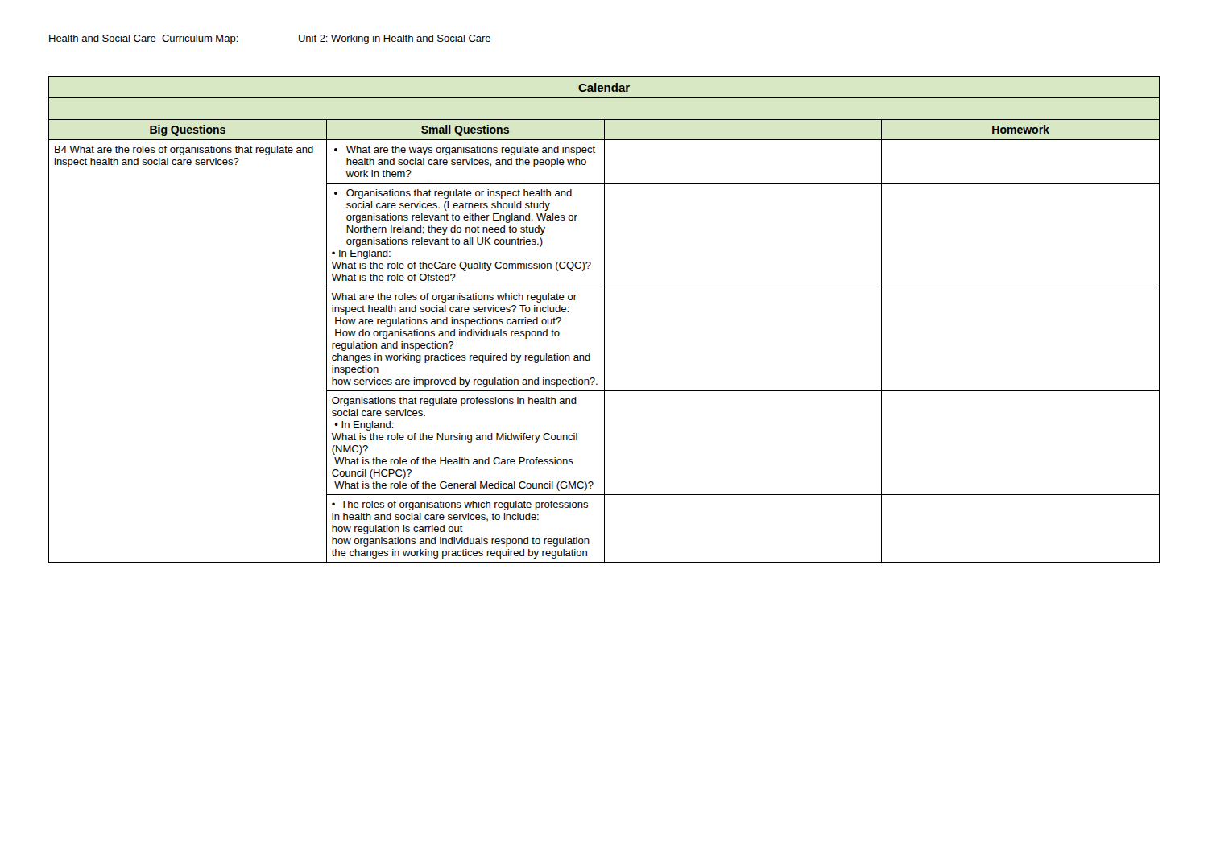Health and Social Care Curriculum Map: Unit 2: Working in Health and Social Care
| Calendar |
| Big Questions | Small Questions | | Homework |
| B4 What are the roles of organisations that regulate and inspect health and social care services? | What are the ways organisations regulate and inspect health and social care services, and the people who work in them? | | |
| Organisations that regulate or inspect health and social care services. (Learners should study organisations relevant to either England, Wales or Northern Ireland; they do not need to study organisations relevant to all UK countries.) • In England: What is the role of theCare Quality Commission (CQC)? What is the role of Ofsted? | | |
| What are the roles of organisations which regulate or inspect health and social care services? To include: How are regulations and inspections carried out? How do organisations and individuals respond to regulation and inspection? changes in working practices required by regulation and inspection how services are improved by regulation and inspection?. | | |
| Organisations that regulate professions in health and social care services. • In England: What is the role of the Nursing and Midwifery Council (NMC)? What is the role of the Health and Care Professions Council (HCPC)? What is the role of the General Medical Council (GMC)? | | |
| • The roles of organisations which regulate professions in health and social care services, to include: how regulation is carried out how organisations and individuals respond to regulation the changes in working practices required by regulation | | |